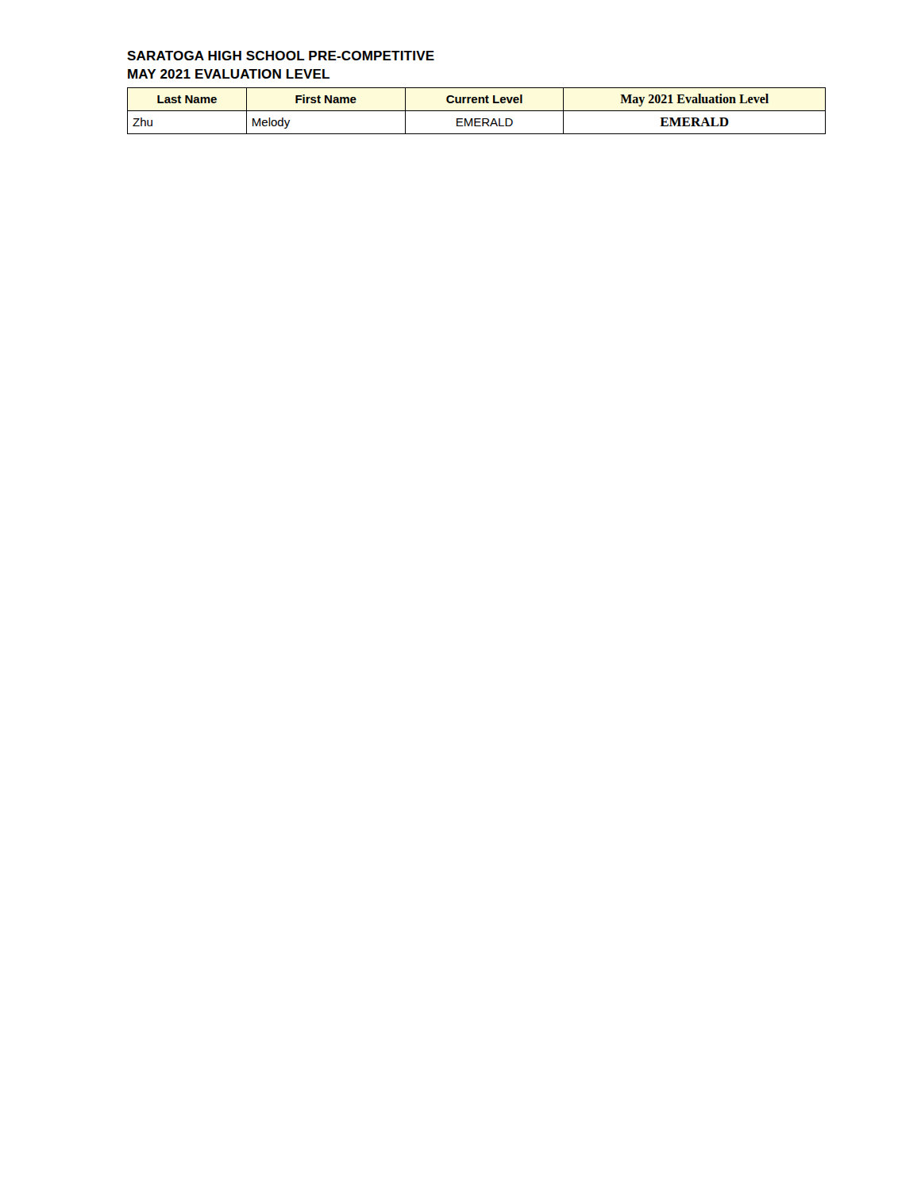SARATOGA HIGH SCHOOL PRE-COMPETITIVE
MAY 2021 EVALUATION LEVEL
| Last Name | First Name | Current Level | May 2021 Evaluation Level |
| --- | --- | --- | --- |
| Zhu | Melody | EMERALD | EMERALD |